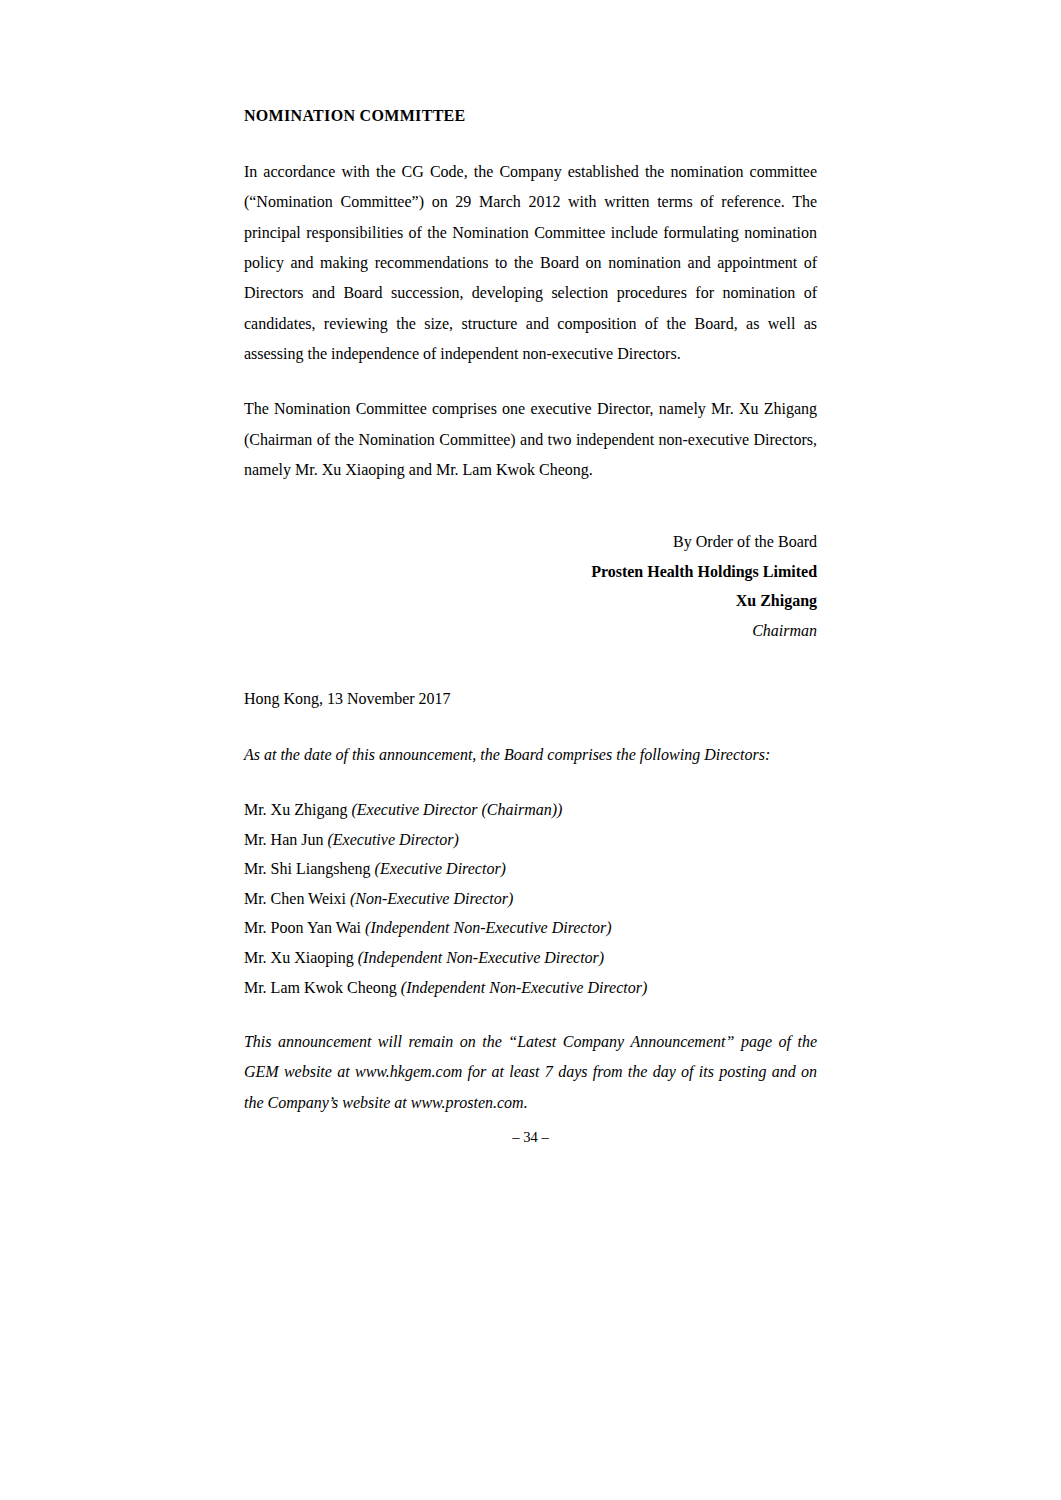NOMINATION COMMITTEE
In accordance with the CG Code, the Company established the nomination committee (“Nomination Committee”) on 29 March 2012 with written terms of reference. The principal responsibilities of the Nomination Committee include formulating nomination policy and making recommendations to the Board on nomination and appointment of Directors and Board succession, developing selection procedures for nomination of candidates, reviewing the size, structure and composition of the Board, as well as assessing the independence of independent non-executive Directors.
The Nomination Committee comprises one executive Director, namely Mr. Xu Zhigang (Chairman of the Nomination Committee) and two independent non-executive Directors, namely Mr. Xu Xiaoping and Mr. Lam Kwok Cheong.
By Order of the Board
Prosten Health Holdings Limited
Xu Zhigang
Chairman
Hong Kong, 13 November 2017
As at the date of this announcement, the Board comprises the following Directors:
Mr. Xu Zhigang (Executive Director (Chairman))
Mr. Han Jun (Executive Director)
Mr. Shi Liangsheng (Executive Director)
Mr. Chen Weixi (Non-Executive Director)
Mr. Poon Yan Wai (Independent Non-Executive Director)
Mr. Xu Xiaoping (Independent Non-Executive Director)
Mr. Lam Kwok Cheong (Independent Non-Executive Director)
This announcement will remain on the “Latest Company Announcement” page of the GEM website at www.hkgem.com for at least 7 days from the day of its posting and on the Company’s website at www.prosten.com.
– 34 –